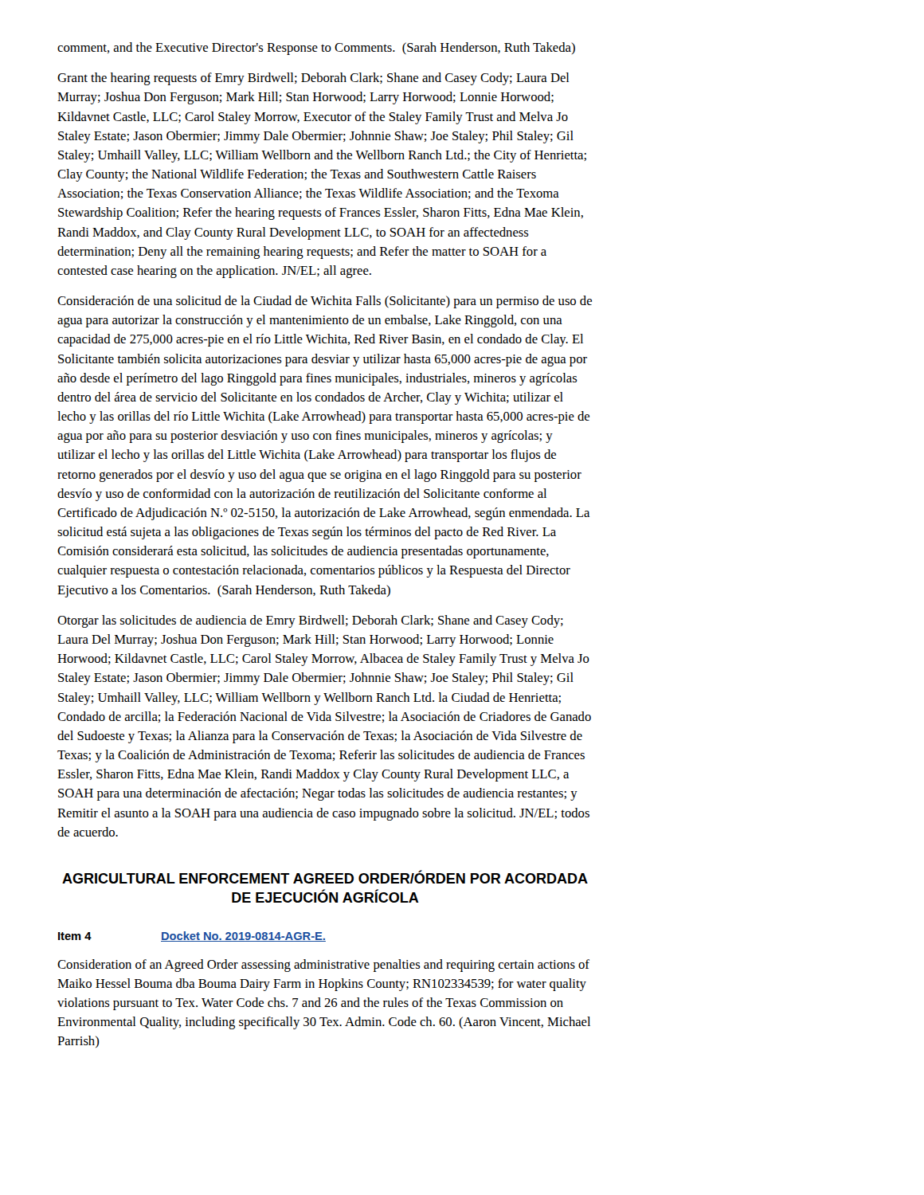comment, and the Executive Director's Response to Comments. (Sarah Henderson, Ruth Takeda)
Grant the hearing requests of Emry Birdwell; Deborah Clark; Shane and Casey Cody; Laura Del Murray; Joshua Don Ferguson; Mark Hill; Stan Horwood; Larry Horwood; Lonnie Horwood; Kildavnet Castle, LLC; Carol Staley Morrow, Executor of the Staley Family Trust and Melva Jo Staley Estate; Jason Obermier; Jimmy Dale Obermier; Johnnie Shaw; Joe Staley; Phil Staley; Gil Staley; Umhaill Valley, LLC; William Wellborn and the Wellborn Ranch Ltd.; the City of Henrietta; Clay County; the National Wildlife Federation; the Texas and Southwestern Cattle Raisers Association; the Texas Conservation Alliance; the Texas Wildlife Association; and the Texoma Stewardship Coalition; Refer the hearing requests of Frances Essler, Sharon Fitts, Edna Mae Klein, Randi Maddox, and Clay County Rural Development LLC, to SOAH for an affectedness determination; Deny all the remaining hearing requests; and Refer the matter to SOAH for a contested case hearing on the application. JN/EL; all agree.
Consideración de una solicitud de la Ciudad de Wichita Falls (Solicitante) para un permiso de uso de agua para autorizar la construcción y el mantenimiento de un embalse, Lake Ringgold, con una capacidad de 275,000 acres-pie en el río Little Wichita, Red River Basin, en el condado de Clay. El Solicitante también solicita autorizaciones para desviar y utilizar hasta 65,000 acres-pie de agua por año desde el perímetro del lago Ringgold para fines municipales, industriales, mineros y agrícolas dentro del área de servicio del Solicitante en los condados de Archer, Clay y Wichita; utilizar el lecho y las orillas del río Little Wichita (Lake Arrowhead) para transportar hasta 65,000 acres-pie de agua por año para su posterior desviación y uso con fines municipales, mineros y agrícolas; y utilizar el lecho y las orillas del Little Wichita (Lake Arrowhead) para transportar los flujos de retorno generados por el desvío y uso del agua que se origina en el lago Ringgold para su posterior desvío y uso de conformidad con la autorización de reutilización del Solicitante conforme al Certificado de Adjudicación N.º 02-5150, la autorización de Lake Arrowhead, según enmendada. La solicitud está sujeta a las obligaciones de Texas según los términos del pacto de Red River. La Comisión considerará esta solicitud, las solicitudes de audiencia presentadas oportunamente, cualquier respuesta o contestación relacionada, comentarios públicos y la Respuesta del Director Ejecutivo a los Comentarios. (Sarah Henderson, Ruth Takeda)
Otorgar las solicitudes de audiencia de Emry Birdwell; Deborah Clark; Shane and Casey Cody; Laura Del Murray; Joshua Don Ferguson; Mark Hill; Stan Horwood; Larry Horwood; Lonnie Horwood; Kildavnet Castle, LLC; Carol Staley Morrow, Albacea de Staley Family Trust y Melva Jo Staley Estate; Jason Obermier; Jimmy Dale Obermier; Johnnie Shaw; Joe Staley; Phil Staley; Gil Staley; Umhaill Valley, LLC; William Wellborn y Wellborn Ranch Ltd. la Ciudad de Henrietta; Condado de arcilla; la Federación Nacional de Vida Silvestre; la Asociación de Criadores de Ganado del Sudoeste y Texas; la Alianza para la Conservación de Texas; la Asociación de Vida Silvestre de Texas; y la Coalición de Administración de Texoma; Referir las solicitudes de audiencia de Frances Essler, Sharon Fitts, Edna Mae Klein, Randi Maddox y Clay County Rural Development LLC, a SOAH para una determinación de afectación; Negar todas las solicitudes de audiencia restantes; y Remitir el asunto a la SOAH para una audiencia de caso impugnado sobre la solicitud. JN/EL; todos de acuerdo.
AGRICULTURAL ENFORCEMENT AGREED ORDER/ÓRDEN POR ACORDADA DE EJECUCIÓN AGRÍCOLA
Item 4 Docket No. 2019-0814-AGR-E.
Consideration of an Agreed Order assessing administrative penalties and requiring certain actions of Maiko Hessel Bouma dba Bouma Dairy Farm in Hopkins County; RN102334539; for water quality violations pursuant to Tex. Water Code chs. 7 and 26 and the rules of the Texas Commission on Environmental Quality, including specifically 30 Tex. Admin. Code ch. 60. (Aaron Vincent, Michael Parrish)